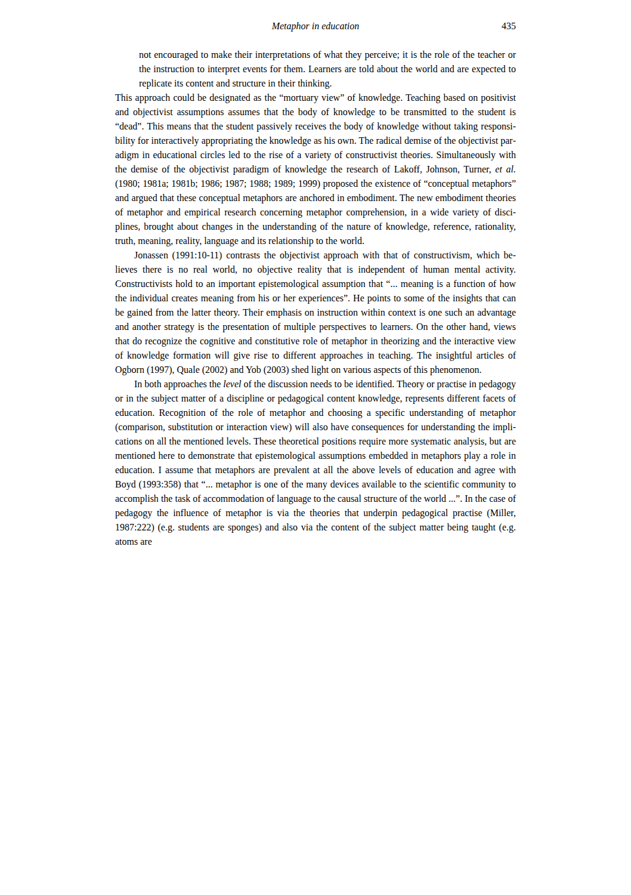Metaphor in education 435
not encouraged to make their interpretations of what they perceive; it is the role of the teacher or the instruction to interpret events for them. Learners are told about the world and are expected to replicate its content and structure in their thinking.
This approach could be designated as the “mortuary view” of knowledge. Teaching based on positivist and objectivist assumptions assumes that the body of knowledge to be transmitted to the student is “dead”. This means that the student passively receives the body of knowledge without taking responsibility for interactively appropriating the knowledge as his own. The radical demise of the objectivist paradigm in educational circles led to the rise of a variety of constructivist theories. Simultaneously with the demise of the objectivist paradigm of knowledge the research of Lakoff, Johnson, Turner, et al. (1980; 1981a; 1981b; 1986; 1987; 1988; 1989; 1999) proposed the existence of “conceptual metaphors” and argued that these conceptual metaphors are anchored in embodiment. The new embodiment theories of metaphor and empirical research concerning metaphor comprehension, in a wide variety of disciplines, brought about changes in the understanding of the nature of knowledge, reference, rationality, truth, meaning, reality, language and its relationship to the world.
Jonassen (1991:10-11) contrasts the objectivist approach with that of constructivism, which believes there is no real world, no objective reality that is independent of human mental activity. Constructivists hold to an important epistemological assumption that “... meaning is a function of how the individual creates meaning from his or her experiences”. He points to some of the insights that can be gained from the latter theory. Their emphasis on instruction within context is one such an advantage and another strategy is the presentation of multiple perspectives to learners. On the other hand, views that do recognize the cognitive and constitutive role of metaphor in theorizing and the interactive view of knowledge formation will give rise to different approaches in teaching. The insightful articles of Ogborn (1997), Quale (2002) and Yob (2003) shed light on various aspects of this phenomenon.
In both approaches the level of the discussion needs to be identified. Theory or practise in pedagogy or in the subject matter of a discipline or pedagogical content knowledge, represents different facets of education. Recognition of the role of metaphor and choosing a specific understanding of metaphor (comparison, substitution or interaction view) will also have consequences for understanding the implications on all the mentioned levels. These theoretical positions require more systematic analysis, but are mentioned here to demonstrate that epistemological assumptions embedded in metaphors play a role in education. I assume that metaphors are prevalent at all the above levels of education and agree with Boyd (1993:358) that “... metaphor is one of the many devices available to the scientific community to accomplish the task of accommodation of language to the causal structure of the world ...”. In the case of pedagogy the influence of metaphor is via the theories that underpin pedagogical practise (Miller, 1987:222) (e.g. students are sponges) and also via the content of the subject matter being taught (e.g. atoms are